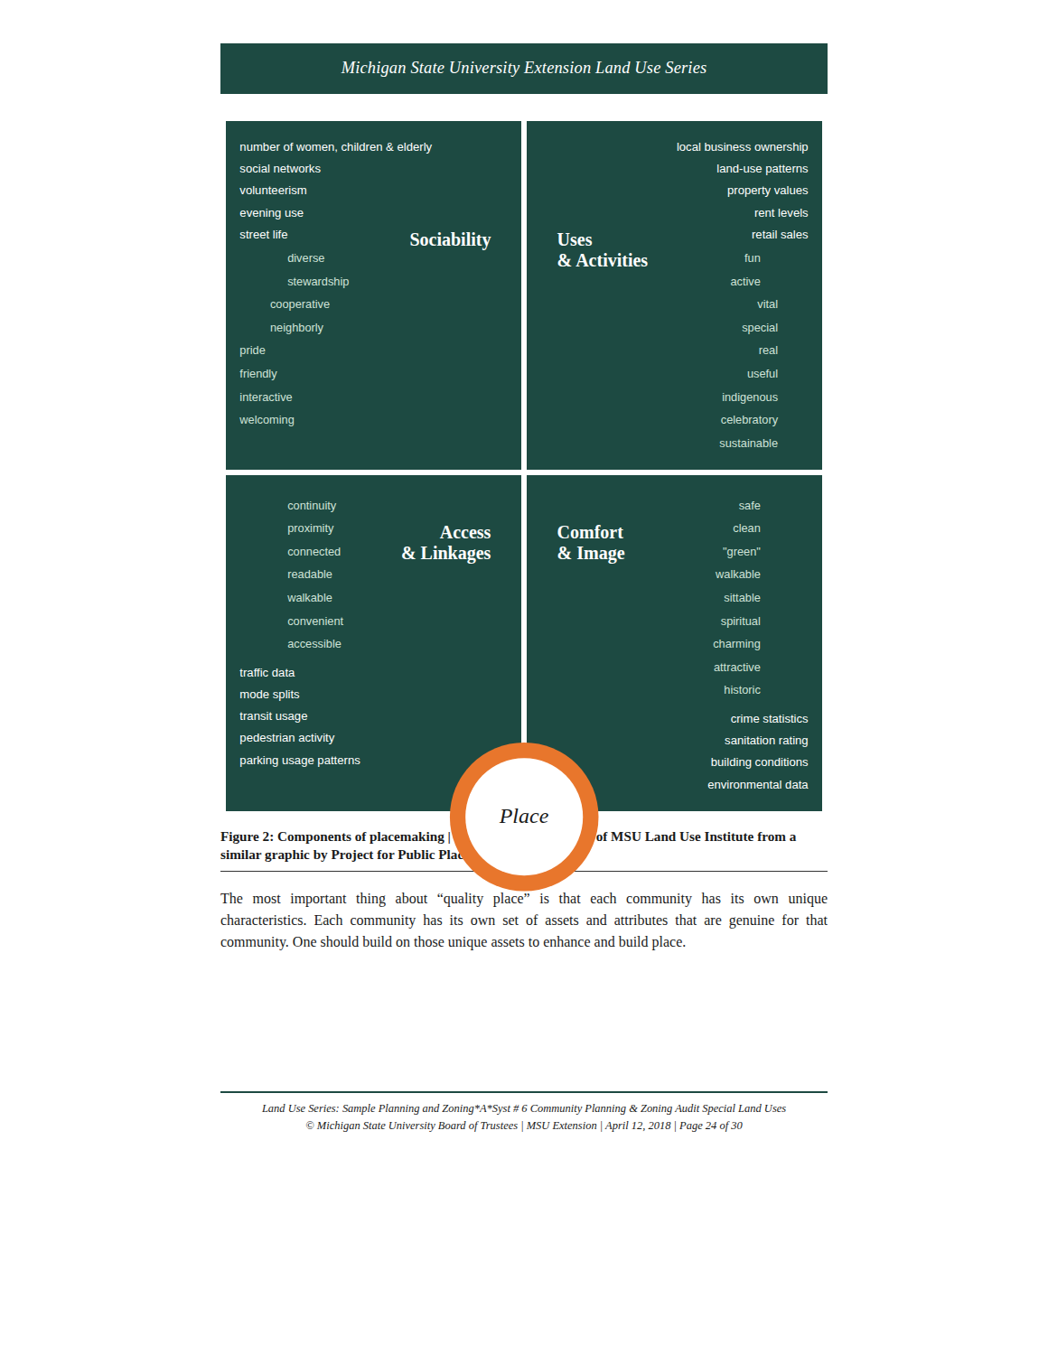Michigan State University Extension Land Use Series
| number of women, children & elderly social networks volunteerism evening use street life diverse stewardship cooperative neighborly pride friendly interactive welcoming Sociability | local business ownership land-use patterns property values rent levels retail sales fun active vital special real useful indigenous celebratory sustainable Uses & Activities |
| Access & Linkages continuity proximity connected readable walkable convenient accessible traffic data mode splits transit usage pedestrian activity parking usage patterns | Comfort & Image safe clean "green" walkable sittable spiritual charming attractive historic crime statistics sanitation rating building conditions environmental data |
Place
Figure 2: Components of placemaking | Graphic by Glenn Pape of MSU Land Use Institute from a similar graphic by Project for Public Places, New York.
The most important thing about “quality place” is that each community has its own unique characteristics. Each community has its own set of assets and attributes that are genuine for that community. One should build on those unique assets to enhance and build place.
Land Use Series: Sample Planning and Zoning*A*Syst # 6 Community Planning & Zoning Audit Special Land Uses
© Michigan State University Board of Trustees | MSU Extension | April 12, 2018 | Page 24 of 30